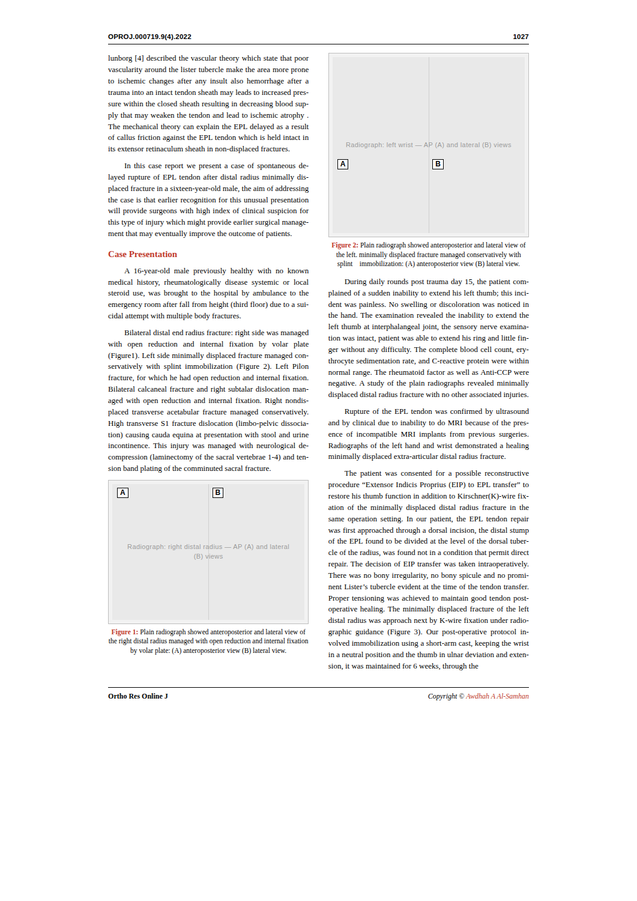OPROJ.000719.9(4).2022
1027
lunborg [4] described the vascular theory which state that poor vascularity around the lister tubercle make the area more prone to ischemic changes after any insult also hemorrhage after a trauma into an intact tendon sheath may leads to increased pressure within the closed sheath resulting in decreasing blood supply that may weaken the tendon and lead to ischemic atrophy . The mechanical theory can explain the EPL delayed as a result of callus friction against the EPL tendon which is held intact in its extensor retinaculum sheath in non-displaced fractures.
In this case report we present a case of spontaneous delayed rupture of EPL tendon after distal radius minimally displaced fracture in a sixteen-year-old male, the aim of addressing the case is that earlier recognition for this unusual presentation will provide surgeons with high index of clinical suspicion for this type of injury which might provide earlier surgical management that may eventually improve the outcome of patients.
Case Presentation
A 16-year-old male previously healthy with no known medical history, rheumatologically disease systemic or local steroid use, was brought to the hospital by ambulance to the emergency room after fall from height (third floor) due to a suicidal attempt with multiple body fractures.
Bilateral distal end radius fracture: right side was managed with open reduction and internal fixation by volar plate (Figure1). Left side minimally displaced fracture managed conservatively with splint immobilization (Figure 2). Left Pilon fracture, for which he had open reduction and internal fixation. Bilateral calcaneal fracture and right subtalar dislocation managed with open reduction and internal fixation. Right nondisplaced transverse acetabular fracture managed conservatively. High transverse S1 fracture dislocation (limbo-pelvic dissociation) causing cauda equina at presentation with stool and urine incontinence. This injury was managed with neurological decompression (laminectomy of the sacral vertebrae 1-4) and tension band plating of the comminuted sacral fracture.
A B Radiograph: right distal radius — AP (A) and lateral (B) views
Figure 1: Plain radiograph showed anteroposterior and lateral view of the right distal radius managed with open reduction and internal fixation by volar plate: (A) anteroposterior view (B) lateral view.
A B Radiograph: left wrist — AP (A) and lateral (B) views
Figure 2: Plain radiograph showed anteroposterior and lateral view of the left. minimally displaced fracture managed conservatively with splint immobilization: (A) anteroposterior view (B) lateral view.
During daily rounds post trauma day 15, the patient complained of a sudden inability to extend his left thumb; this incident was painless. No swelling or discoloration was noticed in the hand. The examination revealed the inability to extend the left thumb at interphalangeal joint, the sensory nerve examination was intact, patient was able to extend his ring and little finger without any difficulty. The complete blood cell count, erythrocyte sedimentation rate, and C-reactive protein were within normal range. The rheumatoid factor as well as Anti-CCP were negative. A study of the plain radiographs revealed minimally displaced distal radius fracture with no other associated injuries.
Rupture of the EPL tendon was confirmed by ultrasound and by clinical due to inability to do MRI because of the presence of incompatible MRI implants from previous surgeries. Radiographs of the left hand and wrist demonstrated a healing minimally displaced extra-articular distal radius fracture.
The patient was consented for a possible reconstructive procedure “Extensor Indicis Proprius (EIP) to EPL transfer” to restore his thumb function in addition to Kirschner(K)-wire fixation of the minimally displaced distal radius fracture in the same operation setting. In our patient, the EPL tendon repair was first approached through a dorsal incision, the distal stump of the EPL found to be divided at the level of the dorsal tubercle of the radius, was found not in a condition that permit direct repair. The decision of EIP transfer was taken intraoperatively. There was no bony irregularity, no bony spicule and no prominent Lister’s tubercle evident at the time of the tendon transfer. Proper tensioning was achieved to maintain good tendon post-operative healing. The minimally displaced fracture of the left distal radius was approach next by K-wire fixation under radiographic guidance (Figure 3). Our post-operative protocol involved immobilization using a short-arm cast, keeping the wrist in a neutral position and the thumb in ulnar deviation and extension, it was maintained for 6 weeks, through the
Ortho Res Online J
Copyright © Awdhah A Al-Samhan